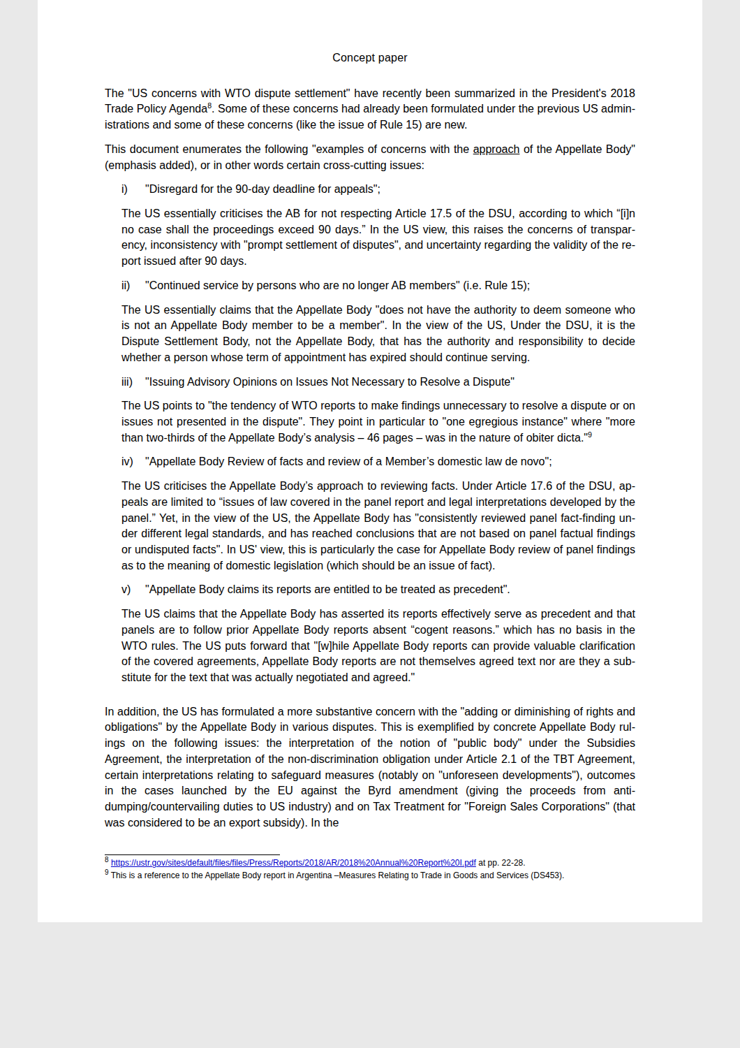Concept paper
The "US concerns with WTO dispute settlement" have recently been summarized in the President's 2018 Trade Policy Agenda8. Some of these concerns had already been formulated under the previous US administrations and some of these concerns (like the issue of Rule 15) are new.
This document enumerates the following "examples of concerns with the approach of the Appellate Body" (emphasis added), or in other words certain cross-cutting issues:
i)
"Disregard for the 90-day deadline for appeals";
The US essentially criticises the AB for not respecting Article 17.5 of the DSU, according to which “[i]n no case shall the proceedings exceed 90 days.” In the US view, this raises the concerns of transparency, inconsistency with "prompt settlement of disputes", and uncertainty regarding the validity of the report issued after 90 days.
ii)
"Continued service by persons who are no longer AB members" (i.e. Rule 15);
The US essentially claims that the Appellate Body "does not have the authority to deem someone who is not an Appellate Body member to be a member". In the view of the US, Under the DSU, it is the Dispute Settlement Body, not the Appellate Body, that has the authority and responsibility to decide whether a person whose term of appointment has expired should continue serving.
iii)
"Issuing Advisory Opinions on Issues Not Necessary to Resolve a Dispute"
The US points to "the tendency of WTO reports to make findings unnecessary to resolve a dispute or on issues not presented in the dispute". They point in particular to "one egregious instance" where "more than two-thirds of the Appellate Body’s analysis – 46 pages – was in the nature of obiter dicta."9
iv)
"Appellate Body Review of facts and review of a Member’s domestic law de novo";
The US criticises the Appellate Body’s approach to reviewing facts. Under Article 17.6 of the DSU, appeals are limited to “issues of law covered in the panel report and legal interpretations developed by the panel.” Yet, in the view of the US, the Appellate Body has "consistently reviewed panel fact-finding under different legal standards, and has reached conclusions that are not based on panel factual findings or undisputed facts". In US' view, this is particularly the case for Appellate Body review of panel findings as to the meaning of domestic legislation (which should be an issue of fact).
v)
"Appellate Body claims its reports are entitled to be treated as precedent".
The US claims that the Appellate Body has asserted its reports effectively serve as precedent and that panels are to follow prior Appellate Body reports absent “cogent reasons.” which has no basis in the WTO rules. The US puts forward that "[w]hile Appellate Body reports can provide valuable clarification of the covered agreements, Appellate Body reports are not themselves agreed text nor are they a substitute for the text that was actually negotiated and agreed."
In addition, the US has formulated a more substantive concern with the "adding or diminishing of rights and obligations" by the Appellate Body in various disputes. This is exemplified by concrete Appellate Body rulings on the following issues: the interpretation of the notion of "public body" under the Subsidies Agreement, the interpretation of the non-discrimination obligation under Article 2.1 of the TBT Agreement, certain interpretations relating to safeguard measures (notably on "unforeseen developments"), outcomes in the cases launched by the EU against the Byrd amendment (giving the proceeds from anti-dumping/countervailing duties to US industry) and on Tax Treatment for "Foreign Sales Corporations" (that was considered to be an export subsidy). In the
8 https://ustr.gov/sites/default/files/files/Press/Reports/2018/AR/2018%20Annual%20Report%20I.pdf at pp. 22-28.
9 This is a reference to the Appellate Body report in Argentina –Measures Relating to Trade in Goods and Services (DS453).